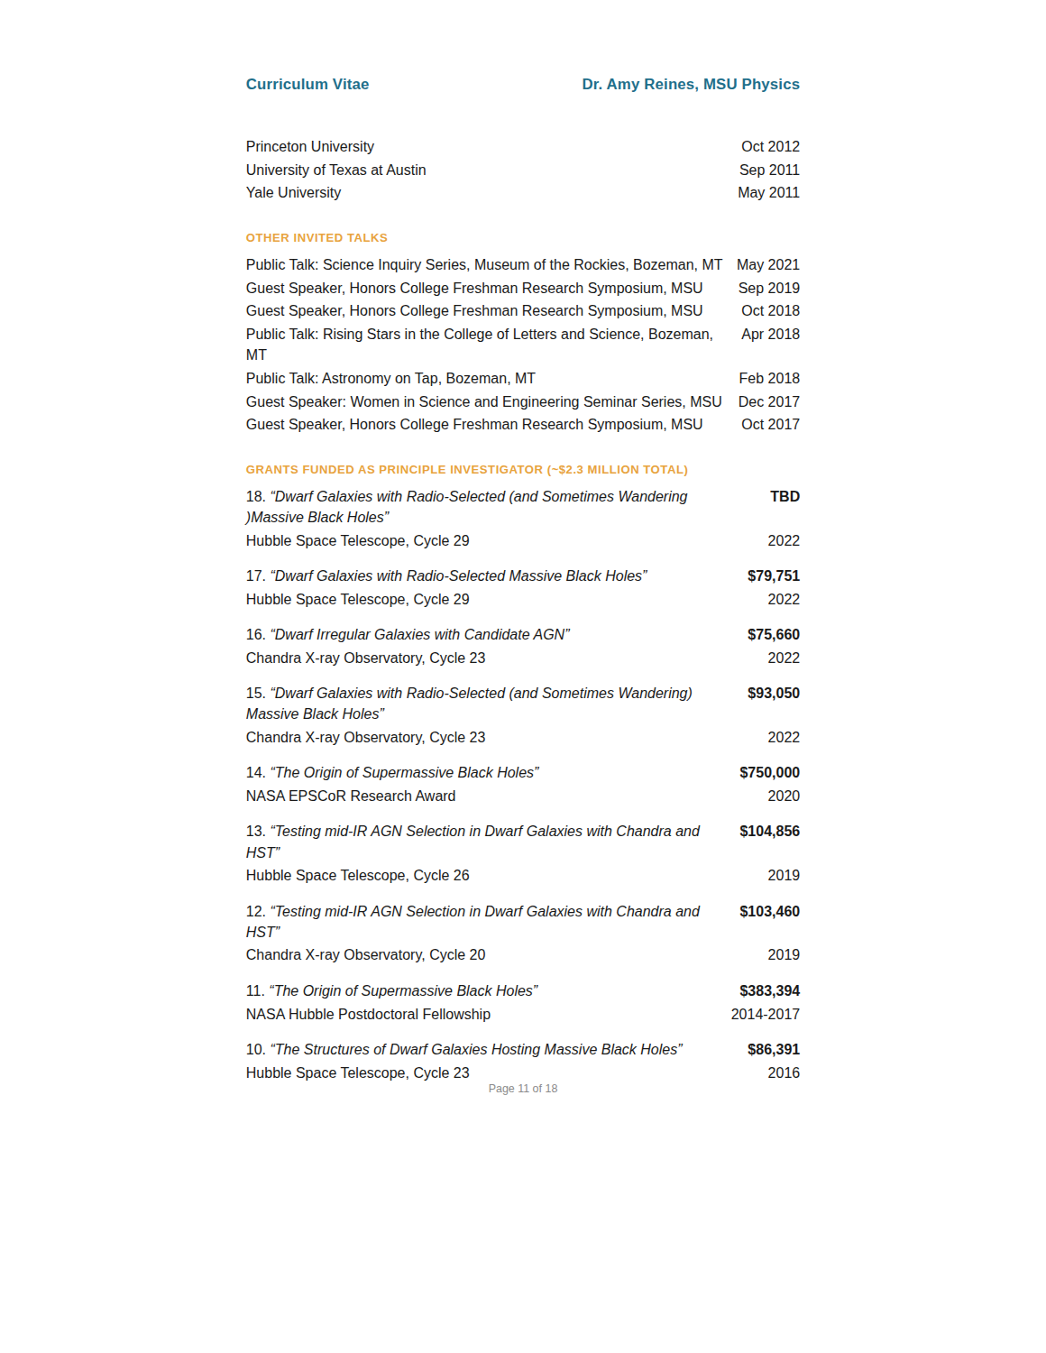Curriculum Vitae
Dr. Amy Reines, MSU Physics
| Princeton University | Oct 2012 |
| University of Texas at Austin | Sep 2011 |
| Yale University | May 2011 |
Other Invited Talks
| Public Talk: Science Inquiry Series, Museum of the Rockies, Bozeman, MT | May 2021 |
| Guest Speaker, Honors College Freshman Research Symposium, MSU | Sep 2019 |
| Guest Speaker, Honors College Freshman Research Symposium, MSU | Oct 2018 |
| Public Talk: Rising Stars in the College of Letters and Science, Bozeman, MT | Apr 2018 |
| Public Talk: Astronomy on Tap, Bozeman, MT | Feb 2018 |
| Guest Speaker: Women in Science and Engineering Seminar Series, MSU | Dec 2017 |
| Guest Speaker, Honors College Freshman Research Symposium, MSU | Oct 2017 |
Grants Funded as Principle Investigator (~$2.3 million total)
| 18. “Dwarf Galaxies with Radio-Selected (and Sometimes Wandering )Massive Black Holes” | TBD |
| Hubble Space Telescope, Cycle 29 | 2022 |
| 17. “Dwarf Galaxies with Radio-Selected Massive Black Holes” | $79,751 |
| Hubble Space Telescope, Cycle 29 | 2022 |
| 16. “Dwarf Irregular Galaxies with Candidate AGN” | $75,660 |
| Chandra X-ray Observatory, Cycle 23 | 2022 |
| 15. “Dwarf Galaxies with Radio-Selected (and Sometimes Wandering) Massive Black Holes” | $93,050 |
| Chandra X-ray Observatory, Cycle 23 | 2022 |
| 14. “The Origin of Supermassive Black Holes” | $750,000 |
| NASA EPSCoR Research Award | 2020 |
| 13. “Testing mid-IR AGN Selection in Dwarf Galaxies with Chandra and HST” | $104,856 |
| Hubble Space Telescope, Cycle 26 | 2019 |
| 12. “Testing mid-IR AGN Selection in Dwarf Galaxies with Chandra and HST” | $103,460 |
| Chandra X-ray Observatory, Cycle 20 | 2019 |
| 11. “The Origin of Supermassive Black Holes” | $383,394 |
| NASA Hubble Postdoctoral Fellowship | 2014-2017 |
| 10. “The Structures of Dwarf Galaxies Hosting Massive Black Holes” | $86,391 |
| Hubble Space Telescope, Cycle 23 | 2016 |
Page 11 of 18